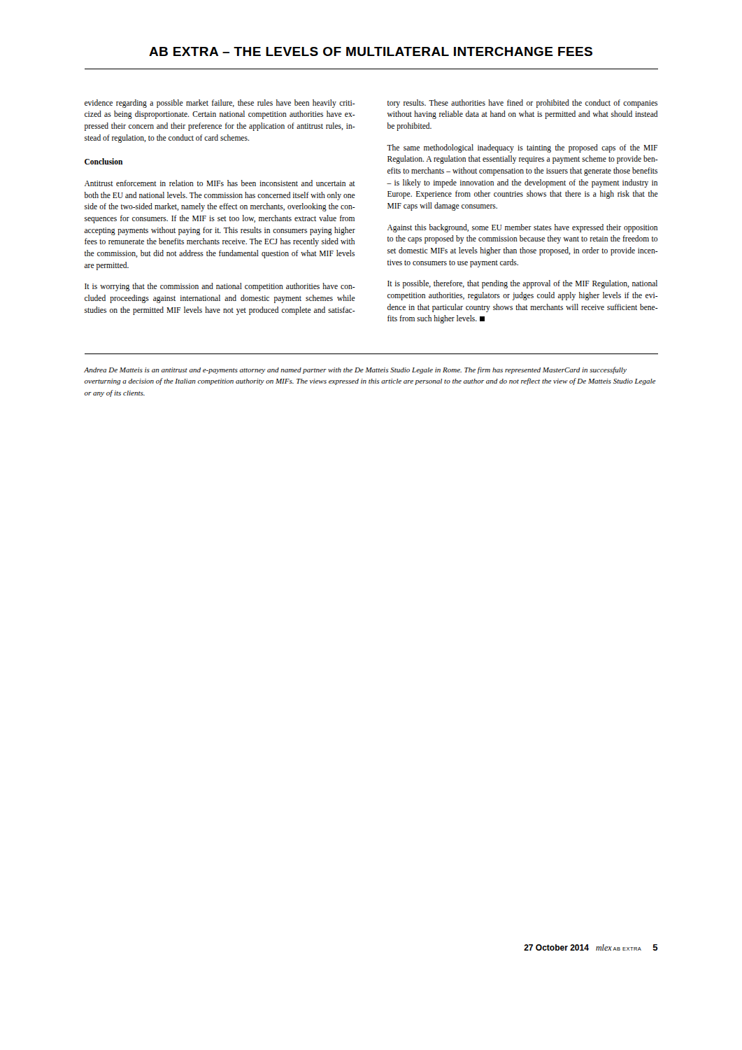AB Extra – The Levels of Multilateral Interchange Fees
evidence regarding a possible market failure, these rules have been heavily criticized as being disproportionate. Certain national competition authorities have expressed their concern and their preference for the application of antitrust rules, instead of regulation, to the conduct of card schemes.
Conclusion
Antitrust enforcement in relation to MIFs has been inconsistent and uncertain at both the EU and national levels. The commission has concerned itself with only one side of the two-sided market, namely the effect on merchants, overlooking the consequences for consumers. If the MIF is set too low, merchants extract value from accepting payments without paying for it. This results in consumers paying higher fees to remunerate the benefits merchants receive. The ECJ has recently sided with the commission, but did not address the fundamental question of what MIF levels are permitted.
It is worrying that the commission and national competition authorities have concluded proceedings against international and domestic payment schemes while studies on the permitted MIF levels have not yet produced complete and satisfactory results. These authorities have fined or prohibited the conduct of companies without having reliable data at hand on what is permitted and what should instead be prohibited.
The same methodological inadequacy is tainting the proposed caps of the MIF Regulation. A regulation that essentially requires a payment scheme to provide benefits to merchants – without compensation to the issuers that generate those benefits – is likely to impede innovation and the development of the payment industry in Europe. Experience from other countries shows that there is a high risk that the MIF caps will damage consumers.
Against this background, some EU member states have expressed their opposition to the caps proposed by the commission because they want to retain the freedom to set domestic MIFs at levels higher than those proposed, in order to provide incentives to consumers to use payment cards.
It is possible, therefore, that pending the approval of the MIF Regulation, national competition authorities, regulators or judges could apply higher levels if the evidence in that particular country shows that merchants will receive sufficient benefits from such higher levels.
Andrea De Matteis is an antitrust and e-payments attorney and named partner with the De Matteis Studio Legale in Rome. The firm has represented MasterCard in successfully overturning a decision of the Italian competition authority on MIFs. The views expressed in this article are personal to the author and do not reflect the view of De Matteis Studio Legale or any of its clients.
27 October 2014 mlexAB Extra 5